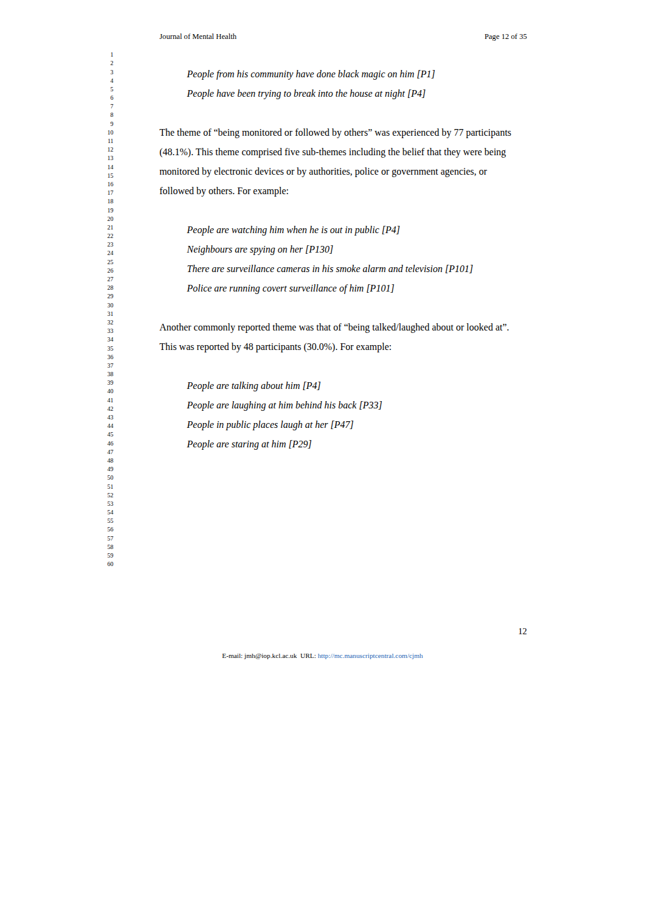Journal of Mental Health Page 12 of 35
12345678910 11121314151617181920 21222324252627282930 31323334353637383940 41424344454647484950 51525354555657585960
People from his community have done black magic on him [P1]
People have been trying to break into the house at night [P4]
The theme of “being monitored or followed by others” was experienced by 77 participants (48.1%). This theme comprised five sub-themes including the belief that they were being monitored by electronic devices or by authorities, police or government agencies, or followed by others. For example:
People are watching him when he is out in public [P4]
Neighbours are spying on her [P130]
There are surveillance cameras in his smoke alarm and television [P101]
Police are running covert surveillance of him [P101]
Another commonly reported theme was that of “being talked/laughed about or looked at”. This was reported by 48 participants (30.0%). For example:
People are talking about him [P4]
People are laughing at him behind his back [P33]
People in public places laugh at her [P47]
People are staring at him [P29]
12
E-mail: jmh@iop.kcl.ac.uk URL: http://mc.manuscriptcentral.com/cjmh